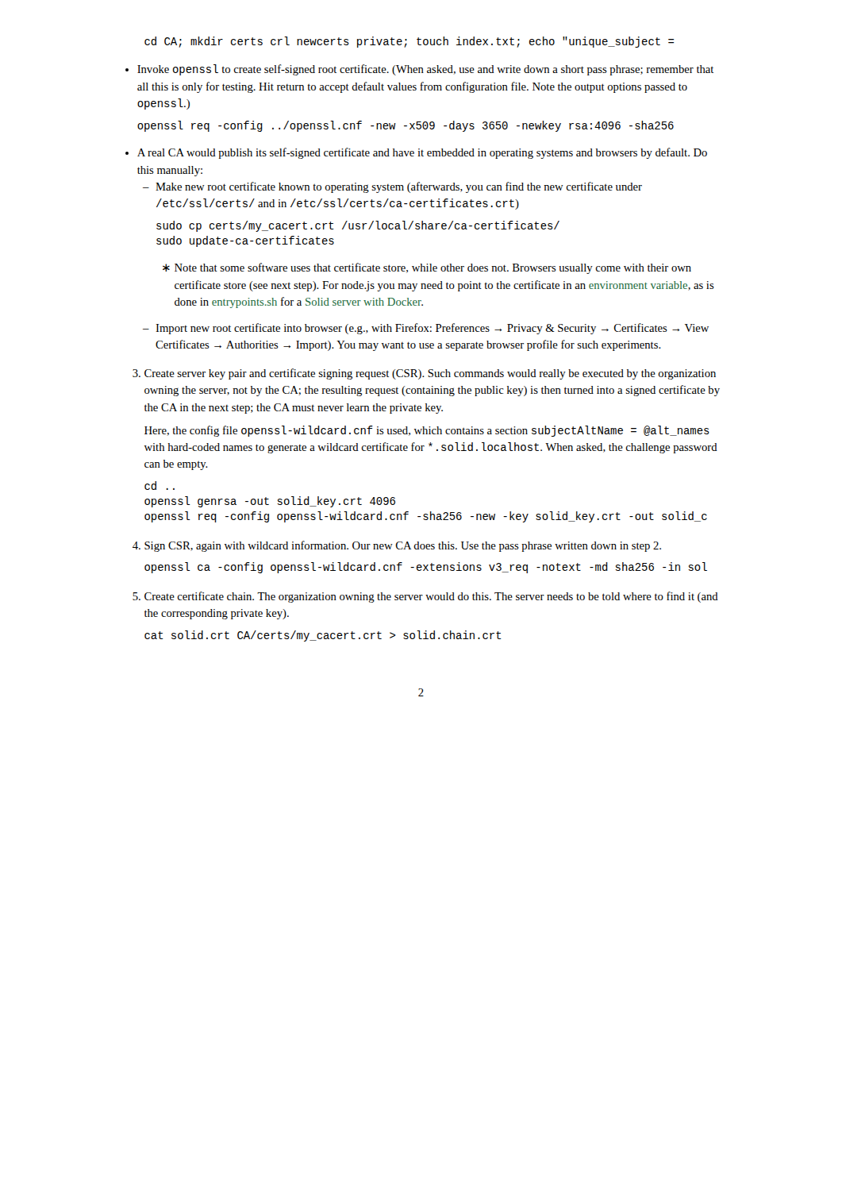cd CA; mkdir certs crl newcerts private; touch index.txt; echo "unique_subject = 
Invoke openssl to create self-signed root certificate. (When asked, use and write down a short pass phrase; remember that all this is only for testing. Hit return to accept default values from configuration file. Note the output options passed to openssl.)
openssl req -config ../openssl.cnf -new -x509 -days 3650 -newkey rsa:4096 -sha256
A real CA would publish its self-signed certificate and have it embedded in operating systems and browsers by default. Do this manually:
Make new root certificate known to operating system (afterwards, you can find the new certificate under /etc/ssl/certs/ and in /etc/ssl/certs/ca-certificates.crt)
sudo cp certs/my_cacert.crt /usr/local/share/ca-certificates/
sudo update-ca-certificates
Note that some software uses that certificate store, while other does not. Browsers usually come with their own certificate store (see next step). For node.js you may need to point to the certificate in an environment variable, as is done in entrypoints.sh for a Solid server with Docker.
Import new root certificate into browser (e.g., with Firefox: Preferences → Privacy & Security → Certificates → View Certificates → Authorities → Import). You may want to use a separate browser profile for such experiments.
Create server key pair and certificate signing request (CSR). Such commands would really be executed by the organization owning the server, not by the CA; the resulting request (containing the public key) is then turned into a signed certificate by the CA in the next step; the CA must never learn the private key.
Here, the config file openssl-wildcard.cnf is used, which contains a section subjectAltName = @alt_names with hard-coded names to generate a wildcard certificate for *.solid.localhost. When asked, the challenge password can be empty.
cd ..
openssl genrsa -out solid_key.crt 4096
openssl req -config openssl-wildcard.cnf -sha256 -new -key solid_key.crt -out solid_c
Sign CSR, again with wildcard information. Our new CA does this. Use the pass phrase written down in step 2.
openssl ca -config openssl-wildcard.cnf -extensions v3_req -notext -md sha256 -in sol
Create certificate chain. The organization owning the server would do this. The server needs to be told where to find it (and the corresponding private key).
cat solid.crt CA/certs/my_cacert.crt > solid.chain.crt
2